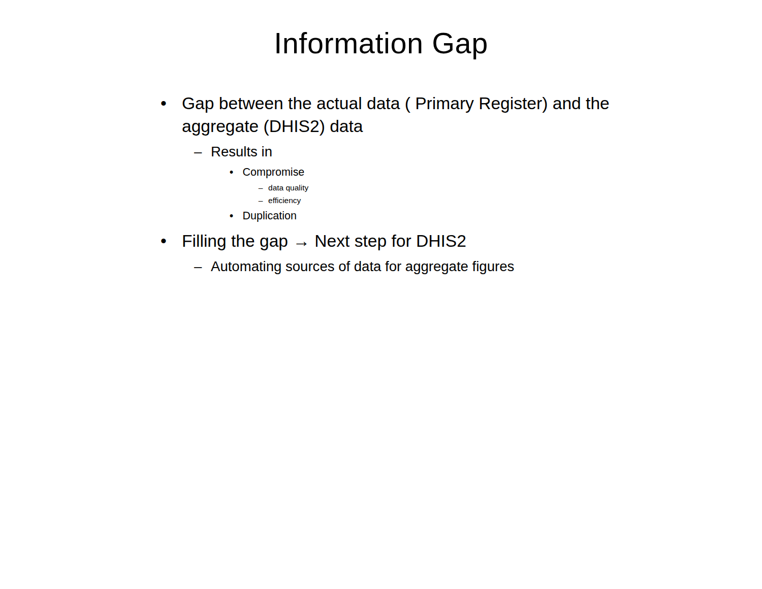Information Gap
Gap between the actual data ( Primary Register) and the aggregate (DHIS2) data
Results in
Compromise
data quality
efficiency
Duplication
Filling the gap → Next step for DHIS2
Automating sources of data for aggregate figures